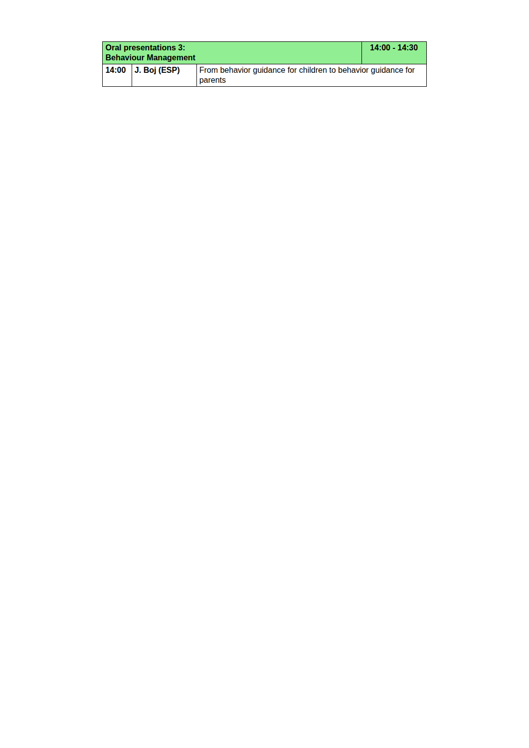| Oral presentations 3: Behaviour Management | 14:00 - 14:30 |
| 14:00 | J. Boj (ESP) | From behavior guidance for children to behavior guidance for parents |